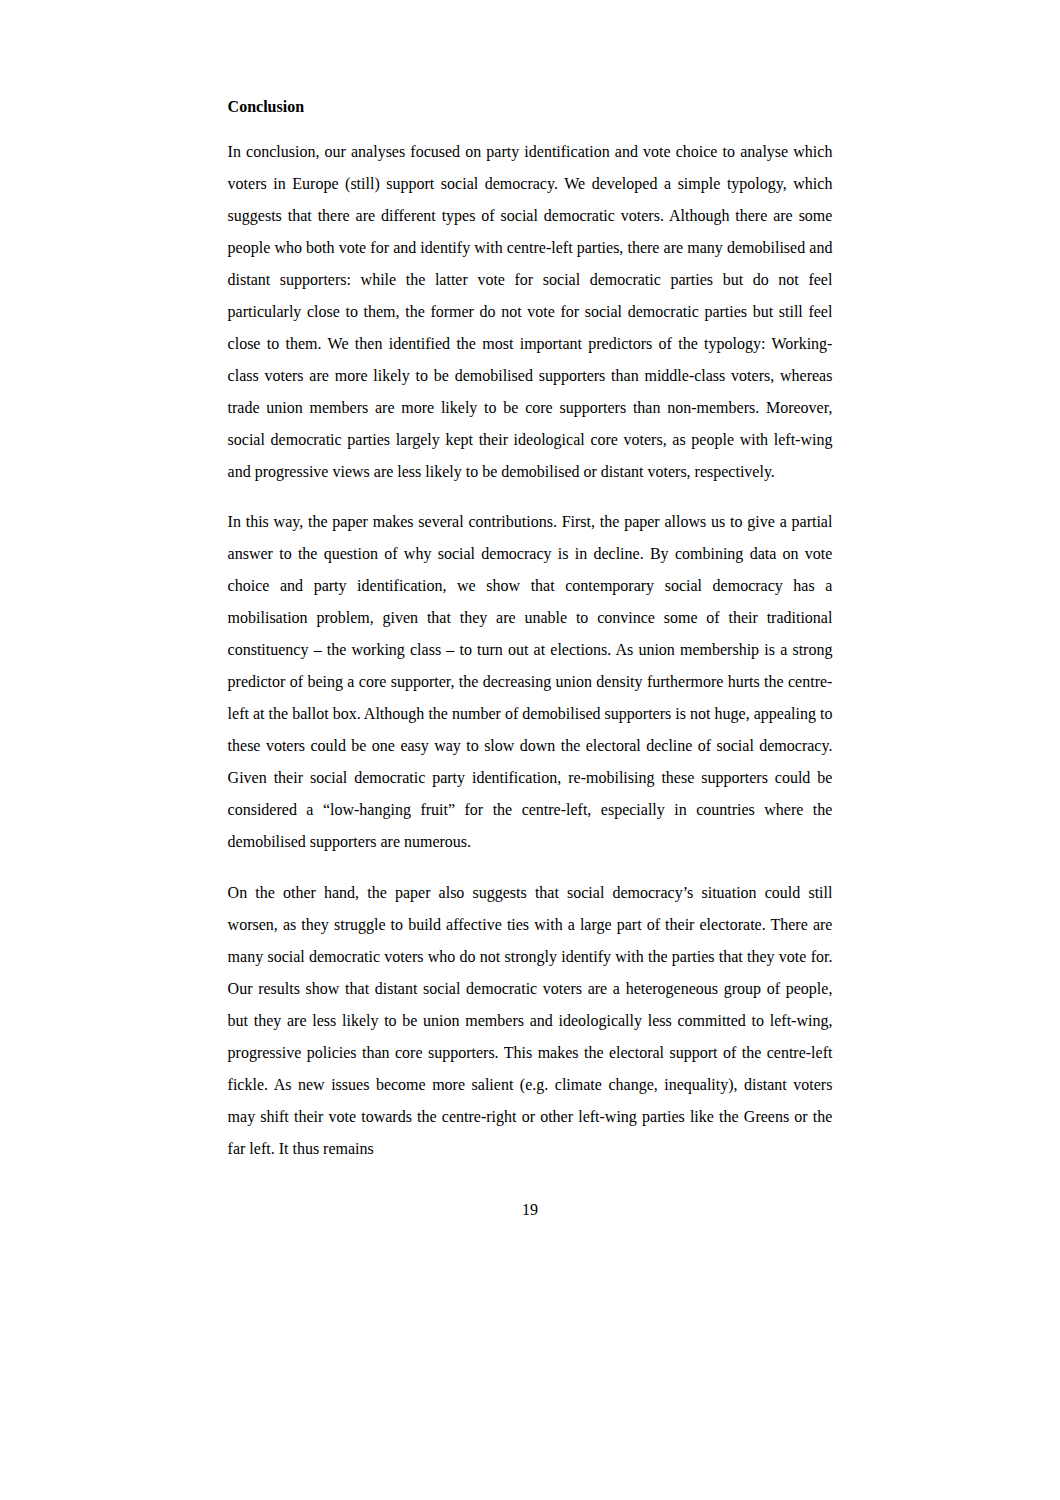Conclusion
In conclusion, our analyses focused on party identification and vote choice to analyse which voters in Europe (still) support social democracy. We developed a simple typology, which suggests that there are different types of social democratic voters. Although there are some people who both vote for and identify with centre-left parties, there are many demobilised and distant supporters: while the latter vote for social democratic parties but do not feel particularly close to them, the former do not vote for social democratic parties but still feel close to them. We then identified the most important predictors of the typology: Working-class voters are more likely to be demobilised supporters than middle-class voters, whereas trade union members are more likely to be core supporters than non-members. Moreover, social democratic parties largely kept their ideological core voters, as people with left-wing and progressive views are less likely to be demobilised or distant voters, respectively.
In this way, the paper makes several contributions. First, the paper allows us to give a partial answer to the question of why social democracy is in decline. By combining data on vote choice and party identification, we show that contemporary social democracy has a mobilisation problem, given that they are unable to convince some of their traditional constituency – the working class – to turn out at elections. As union membership is a strong predictor of being a core supporter, the decreasing union density furthermore hurts the centre-left at the ballot box. Although the number of demobilised supporters is not huge, appealing to these voters could be one easy way to slow down the electoral decline of social democracy. Given their social democratic party identification, re-mobilising these supporters could be considered a “low-hanging fruit” for the centre-left, especially in countries where the demobilised supporters are numerous.
On the other hand, the paper also suggests that social democracy’s situation could still worsen, as they struggle to build affective ties with a large part of their electorate. There are many social democratic voters who do not strongly identify with the parties that they vote for. Our results show that distant social democratic voters are a heterogeneous group of people, but they are less likely to be union members and ideologically less committed to left-wing, progressive policies than core supporters. This makes the electoral support of the centre-left fickle. As new issues become more salient (e.g. climate change, inequality), distant voters may shift their vote towards the centre-right or other left-wing parties like the Greens or the far left. It thus remains
19